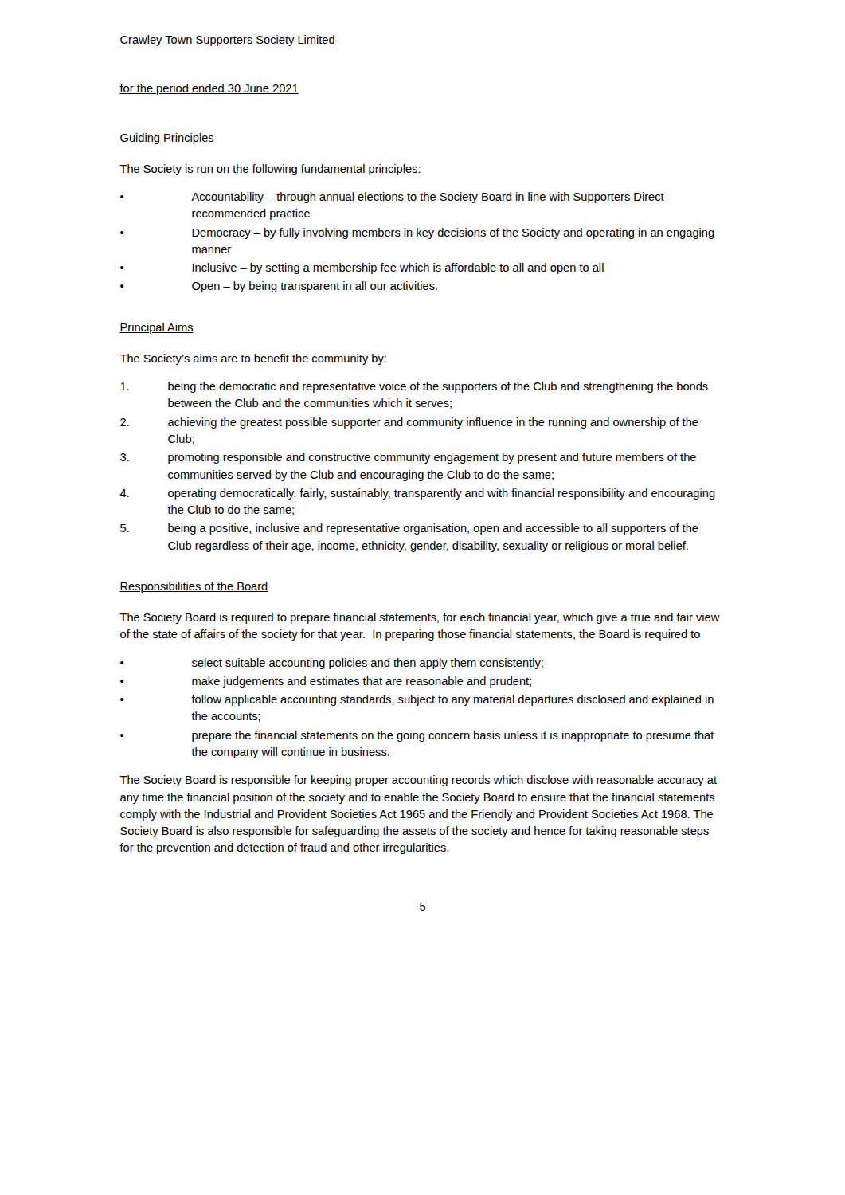Crawley Town Supporters Society Limited
for the period ended 30 June 2021
Guiding Principles
The Society is run on the following fundamental principles:
Accountability – through annual elections to the Society Board in line with Supporters Direct recommended practice
Democracy – by fully involving members in key decisions of the Society and operating in an engaging manner
Inclusive – by setting a membership fee which is affordable to all and open to all
Open – by being transparent in all our activities.
Principal Aims
The Society’s aims are to benefit the community by:
being the democratic and representative voice of the supporters of the Club and strengthening the bonds between the Club and the communities which it serves;
achieving the greatest possible supporter and community influence in the running and ownership of the Club;
promoting responsible and constructive community engagement by present and future members of the communities served by the Club and encouraging the Club to do the same;
operating democratically, fairly, sustainably, transparently and with financial responsibility and encouraging the Club to do the same;
being a positive, inclusive and representative organisation, open and accessible to all supporters of the Club regardless of their age, income, ethnicity, gender, disability, sexuality or religious or moral belief.
Responsibilities of the Board
The Society Board is required to prepare financial statements, for each financial year, which give a true and fair view of the state of affairs of the society for that year. In preparing those financial statements, the Board is required to
select suitable accounting policies and then apply them consistently;
make judgements and estimates that are reasonable and prudent;
follow applicable accounting standards, subject to any material departures disclosed and explained in the accounts;
prepare the financial statements on the going concern basis unless it is inappropriate to presume that the company will continue in business.
The Society Board is responsible for keeping proper accounting records which disclose with reasonable accuracy at any time the financial position of the society and to enable the Society Board to ensure that the financial statements comply with the Industrial and Provident Societies Act 1965 and the Friendly and Provident Societies Act 1968. The Society Board is also responsible for safeguarding the assets of the society and hence for taking reasonable steps for the prevention and detection of fraud and other irregularities.
5